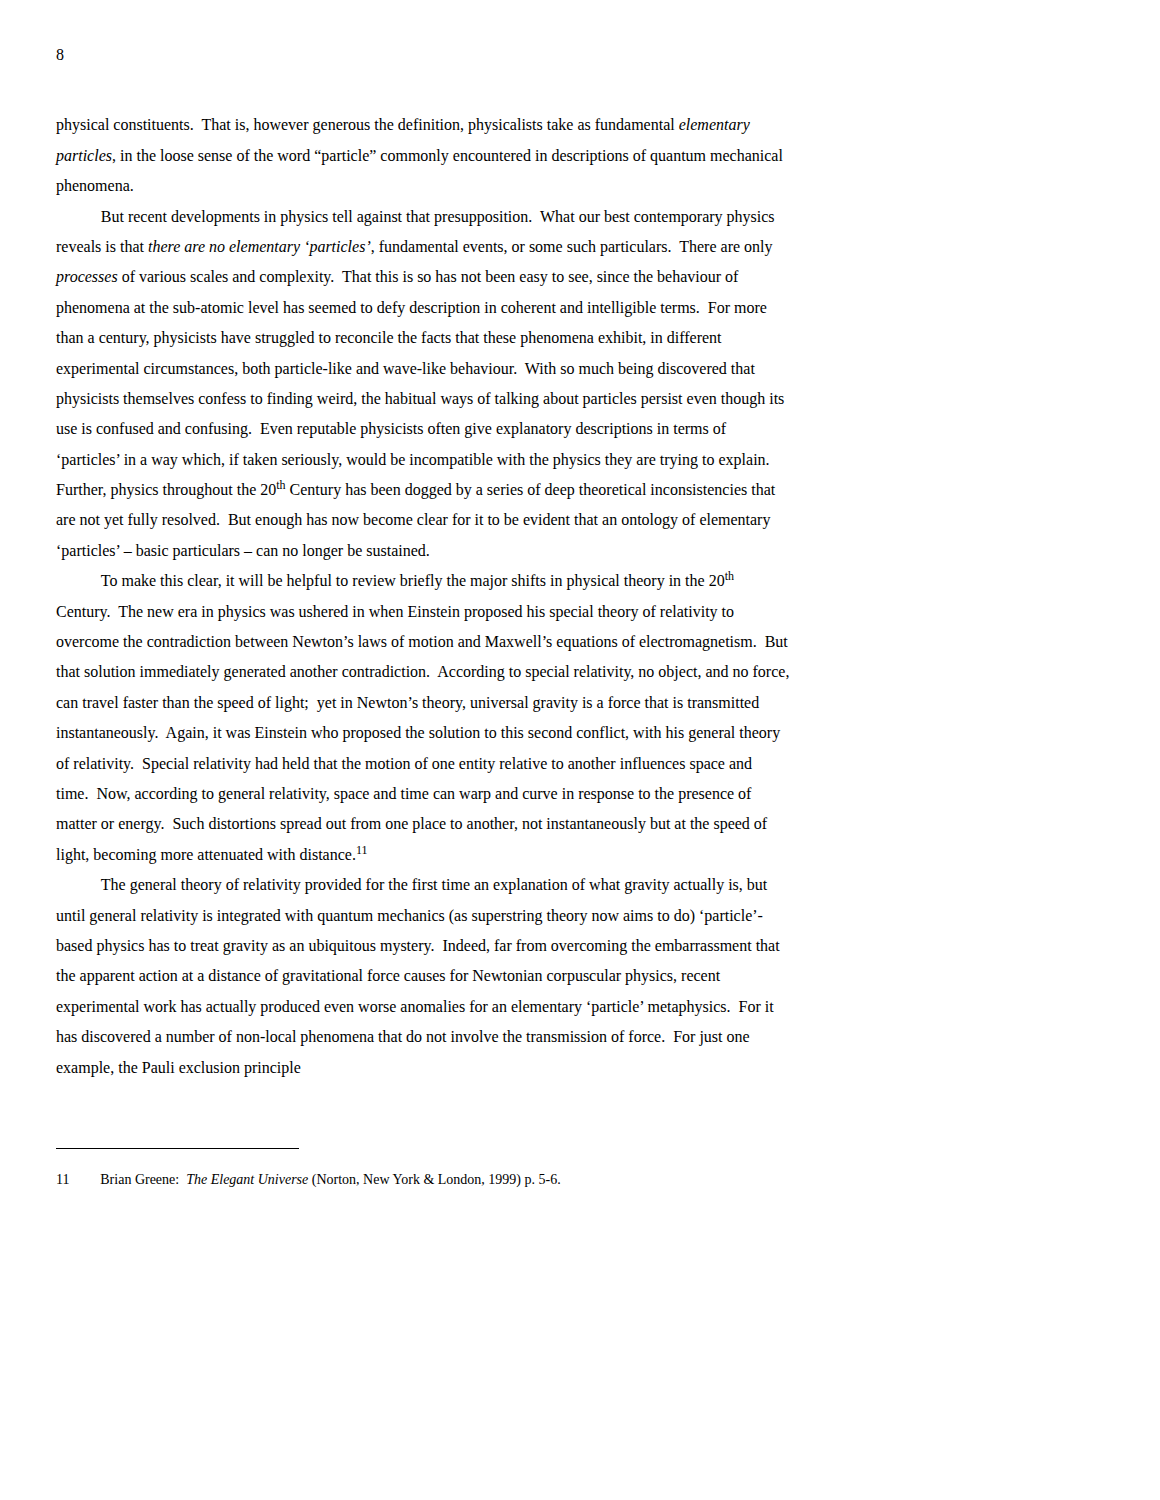8
physical constituents. That is, however generous the definition, physicalists take as fundamental elementary particles, in the loose sense of the word “particle” commonly encountered in descriptions of quantum mechanical phenomena.
But recent developments in physics tell against that presupposition. What our best contemporary physics reveals is that there are no elementary ‘particles’, fundamental events, or some such particulars. There are only processes of various scales and complexity. That this is so has not been easy to see, since the behaviour of phenomena at the sub-atomic level has seemed to defy description in coherent and intelligible terms. For more than a century, physicists have struggled to reconcile the facts that these phenomena exhibit, in different experimental circumstances, both particle-like and wave-like behaviour. With so much being discovered that physicists themselves confess to finding weird, the habitual ways of talking about particles persist even though its use is confused and confusing. Even reputable physicists often give explanatory descriptions in terms of ‘particles’ in a way which, if taken seriously, would be incompatible with the physics they are trying to explain. Further, physics throughout the 20th Century has been dogged by a series of deep theoretical inconsistencies that are not yet fully resolved. But enough has now become clear for it to be evident that an ontology of elementary ‘particles’ – basic particulars – can no longer be sustained.
To make this clear, it will be helpful to review briefly the major shifts in physical theory in the 20th Century. The new era in physics was ushered in when Einstein proposed his special theory of relativity to overcome the contradiction between Newton’s laws of motion and Maxwell’s equations of electromagnetism. But that solution immediately generated another contradiction. According to special relativity, no object, and no force, can travel faster than the speed of light; yet in Newton’s theory, universal gravity is a force that is transmitted instantaneously. Again, it was Einstein who proposed the solution to this second conflict, with his general theory of relativity. Special relativity had held that the motion of one entity relative to another influences space and time. Now, according to general relativity, space and time can warp and curve in response to the presence of matter or energy. Such distortions spread out from one place to another, not instantaneously but at the speed of light, becoming more attenuated with distance.11
The general theory of relativity provided for the first time an explanation of what gravity actually is, but until general relativity is integrated with quantum mechanics (as superstring theory now aims to do) ‘particle’-based physics has to treat gravity as an ubiquitous mystery. Indeed, far from overcoming the embarrassment that the apparent action at a distance of gravitational force causes for Newtonian corpuscular physics, recent experimental work has actually produced even worse anomalies for an elementary ‘particle’ metaphysics. For it has discovered a number of non-local phenomena that do not involve the transmission of force. For just one example, the Pauli exclusion principle
11 Brian Greene: The Elegant Universe (Norton, New York & London, 1999) p. 5-6.